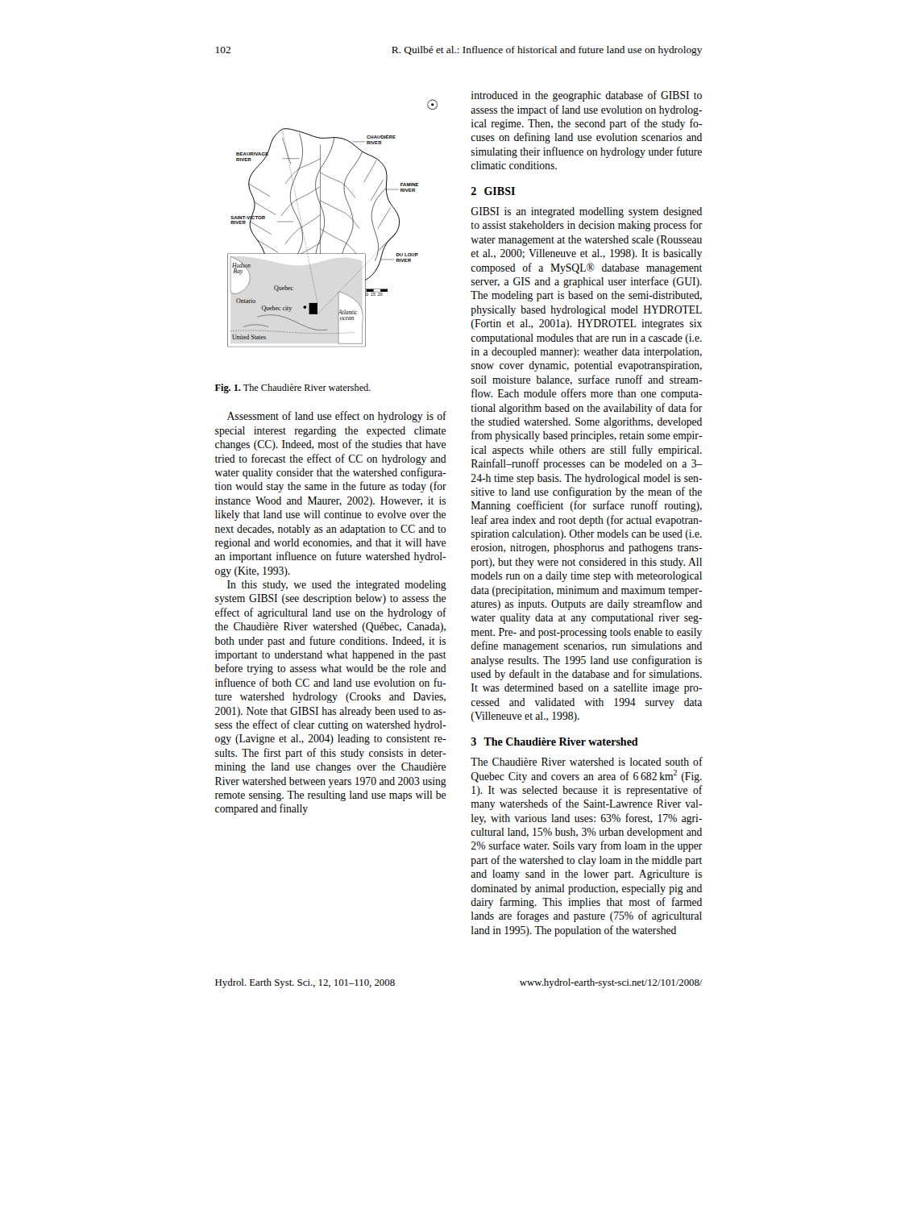102
R. Quilbé et al.: Influence of historical and future land use on hydrology
☉
CHAUDIÈRE RIVER BEAURIVAGE RIVER FAMINE RIVER SAINT-VICTOR RIVER DU LOUP RIVER km 0 5 10 15 20 Hudson Bay Quebec Ontario Quebec city Atlantic ocean United States
Fig. 1. The Chaudière River watershed.
Assessment of land use effect on hydrology is of special interest regarding the expected climate changes (CC). Indeed, most of the studies that have tried to forecast the effect of CC on hydrology and water quality consider that the watershed configuration would stay the same in the future as today (for instance Wood and Maurer, 2002). However, it is likely that land use will continue to evolve over the next decades, notably as an adaptation to CC and to regional and world economies, and that it will have an important influence on future watershed hydrology (Kite, 1993).
In this study, we used the integrated modeling system GIBSI (see description below) to assess the effect of agricultural land use on the hydrology of the Chaudière River watershed (Québec, Canada), both under past and future conditions. Indeed, it is important to understand what happened in the past before trying to assess what would be the role and influence of both CC and land use evolution on future watershed hydrology (Crooks and Davies, 2001). Note that GIBSI has already been used to assess the effect of clear cutting on watershed hydrology (Lavigne et al., 2004) leading to consistent results. The first part of this study consists in determining the land use changes over the Chaudière River watershed between years 1970 and 2003 using remote sensing. The resulting land use maps will be compared and finally
introduced in the geographic database of GIBSI to assess the impact of land use evolution on hydrological regime. Then, the second part of the study focuses on defining land use evolution scenarios and simulating their influence on hydrology under future climatic conditions.
2 GIBSI
GIBSI is an integrated modelling system designed to assist stakeholders in decision making process for water management at the watershed scale (Rousseau et al., 2000; Villeneuve et al., 1998). It is basically composed of a MySQL® database management server, a GIS and a graphical user interface (GUI). The modeling part is based on the semi-distributed, physically based hydrological model HYDROTEL (Fortin et al., 2001a). HYDROTEL integrates six computational modules that are run in a cascade (i.e. in a decoupled manner): weather data interpolation, snow cover dynamic, potential evapotranspiration, soil moisture balance, surface runoff and streamflow. Each module offers more than one computational algorithm based on the availability of data for the studied watershed. Some algorithms, developed from physically based principles, retain some empirical aspects while others are still fully empirical. Rainfall–runoff processes can be modeled on a 3–24-h time step basis. The hydrological model is sensitive to land use configuration by the mean of the Manning coefficient (for surface runoff routing), leaf area index and root depth (for actual evapotranspiration calculation). Other models can be used (i.e. erosion, nitrogen, phosphorus and pathogens transport), but they were not considered in this study. All models run on a daily time step with meteorological data (precipitation, minimum and maximum temperatures) as inputs. Outputs are daily streamflow and water quality data at any computational river segment. Pre- and post-processing tools enable to easily define management scenarios, run simulations and analyse results. The 1995 land use configuration is used by default in the database and for simulations. It was determined based on a satellite image processed and validated with 1994 survey data (Villeneuve et al., 1998).
3 The Chaudière River watershed
The Chaudière River watershed is located south of Quebec City and covers an area of 6 682 km2 (Fig. 1). It was selected because it is representative of many watersheds of the Saint-Lawrence River valley, with various land uses: 63% forest, 17% agricultural land, 15% bush, 3% urban development and 2% surface water. Soils vary from loam in the upper part of the watershed to clay loam in the middle part and loamy sand in the lower part. Agriculture is dominated by animal production, especially pig and dairy farming. This implies that most of farmed lands are forages and pasture (75% of agricultural land in 1995). The population of the watershed
Hydrol. Earth Syst. Sci., 12, 101–110, 2008
www.hydrol-earth-syst-sci.net/12/101/2008/